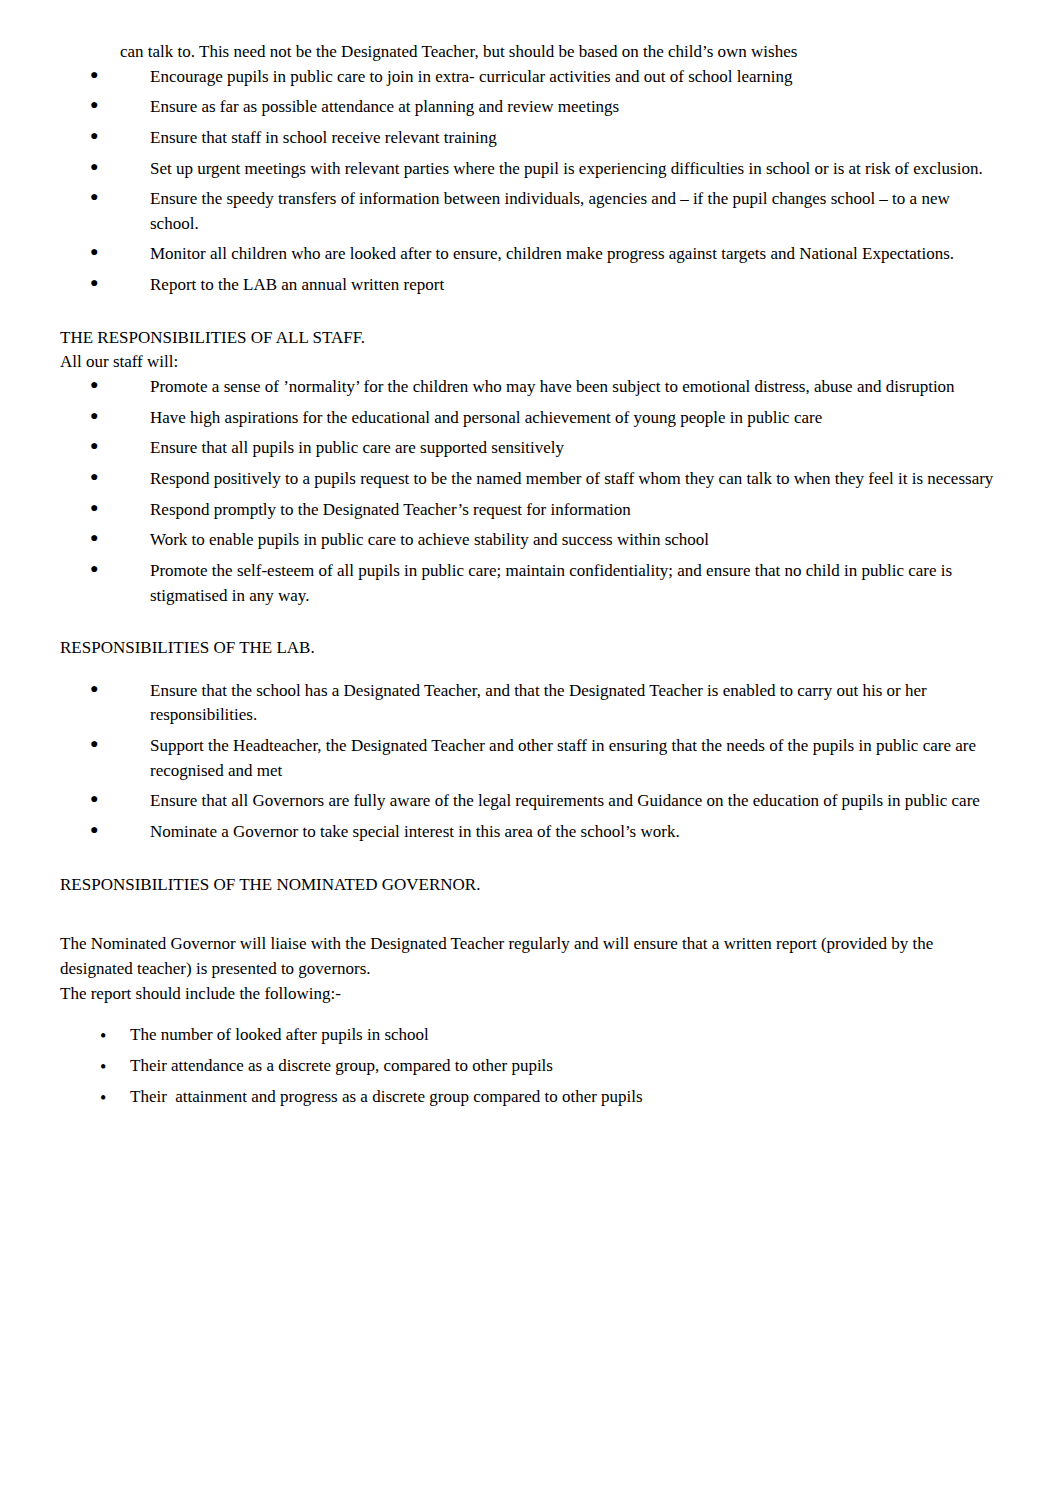can talk to. This need not be the Designated Teacher, but should be based on the child’s own wishes
Encourage pupils in public care to join in extra- curricular activities and out of school learning
Ensure as far as possible attendance at planning and review meetings
Ensure that staff in school receive relevant training
Set up urgent meetings with relevant parties where the pupil is experiencing difficulties in school or is at risk of exclusion.
Ensure the speedy transfers of information between individuals, agencies and – if the pupil changes school – to a new school.
Monitor all children who are looked after to ensure, children make progress against targets and National Expectations.
Report to the LAB an annual written report
THE RESPONSIBILITIES OF ALL STAFF.
All our staff will:
Promote a sense of ’normality’ for the children who may have been subject to emotional distress, abuse and disruption
Have high aspirations for the educational and personal achievement of young people in public care
Ensure that all pupils in public care are supported sensitively
Respond positively to a pupils request to be the named member of staff whom they can talk to when they feel it is necessary
Respond promptly to the Designated Teacher’s request for information
Work to enable pupils in public care to achieve stability and success within school
Promote the self-esteem of all pupils in public care; maintain confidentiality; and ensure that no child in public care is stigmatised in any way.
RESPONSIBILITIES OF THE LAB.
Ensure that the school has a Designated Teacher, and that the Designated Teacher is enabled to carry out his or her responsibilities.
Support the Headteacher, the Designated Teacher and other staff in ensuring that the needs of the pupils in public care are recognised and met
Ensure that all Governors are fully aware of the legal requirements and Guidance on the education of pupils in public care
Nominate a Governor to take special interest in this area of the school’s work.
RESPONSIBILITIES OF THE NOMINATED GOVERNOR.
The Nominated Governor will liaise with the Designated Teacher regularly and will ensure that a written report (provided by the designated teacher) is presented to governors.
The report should include the following:-
The number of looked after pupils in school
Their attendance as a discrete group, compared to other pupils
Their attainment and progress as a discrete group compared to other pupils